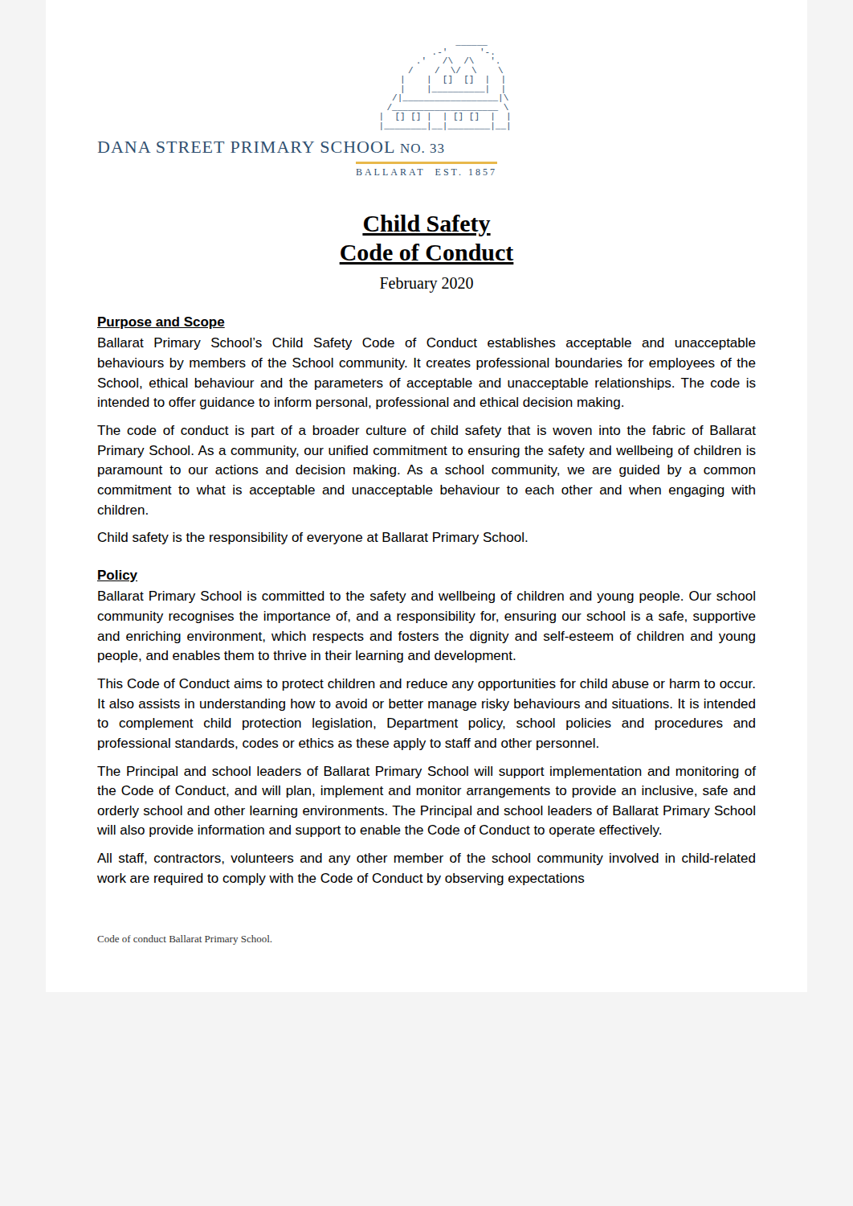______
              .-'      '-.
            .'   /\  /\   '.
           /    /  \/  \    \
          |    |  []  []  |  |
          |    |__________|  |
         /|__________________|\
        /____________________ \
       |  [] [] |  | [] []  |  |
       |________|__|________|__|
DANA STREET PRIMARY SCHOOL NO. 33
BALLARAT EST. 1857
Child Safety Code of Conduct
February 2020
Purpose and Scope
Ballarat Primary School’s Child Safety Code of Conduct establishes acceptable and unacceptable behaviours by members of the School community. It creates professional boundaries for employees of the School, ethical behaviour and the parameters of acceptable and unacceptable relationships. The code is intended to offer guidance to inform personal, professional and ethical decision making.
The code of conduct is part of a broader culture of child safety that is woven into the fabric of Ballarat Primary School. As a community, our unified commitment to ensuring the safety and wellbeing of children is paramount to our actions and decision making. As a school community, we are guided by a common commitment to what is acceptable and unacceptable behaviour to each other and when engaging with children.
Child safety is the responsibility of everyone at Ballarat Primary School.
Policy
Ballarat Primary School is committed to the safety and wellbeing of children and young people. Our school community recognises the importance of, and a responsibility for, ensuring our school is a safe, supportive and enriching environment, which respects and fosters the dignity and self-esteem of children and young people, and enables them to thrive in their learning and development.
This Code of Conduct aims to protect children and reduce any opportunities for child abuse or harm to occur. It also assists in understanding how to avoid or better manage risky behaviours and situations. It is intended to complement child protection legislation, Department policy, school policies and procedures and professional standards, codes or ethics as these apply to staff and other personnel.
The Principal and school leaders of Ballarat Primary School will support implementation and monitoring of the Code of Conduct, and will plan, implement and monitor arrangements to provide an inclusive, safe and orderly school and other learning environments. The Principal and school leaders of Ballarat Primary School will also provide information and support to enable the Code of Conduct to operate effectively.
All staff, contractors, volunteers and any other member of the school community involved in child-related work are required to comply with the Code of Conduct by observing expectations
Code of conduct Ballarat Primary School.